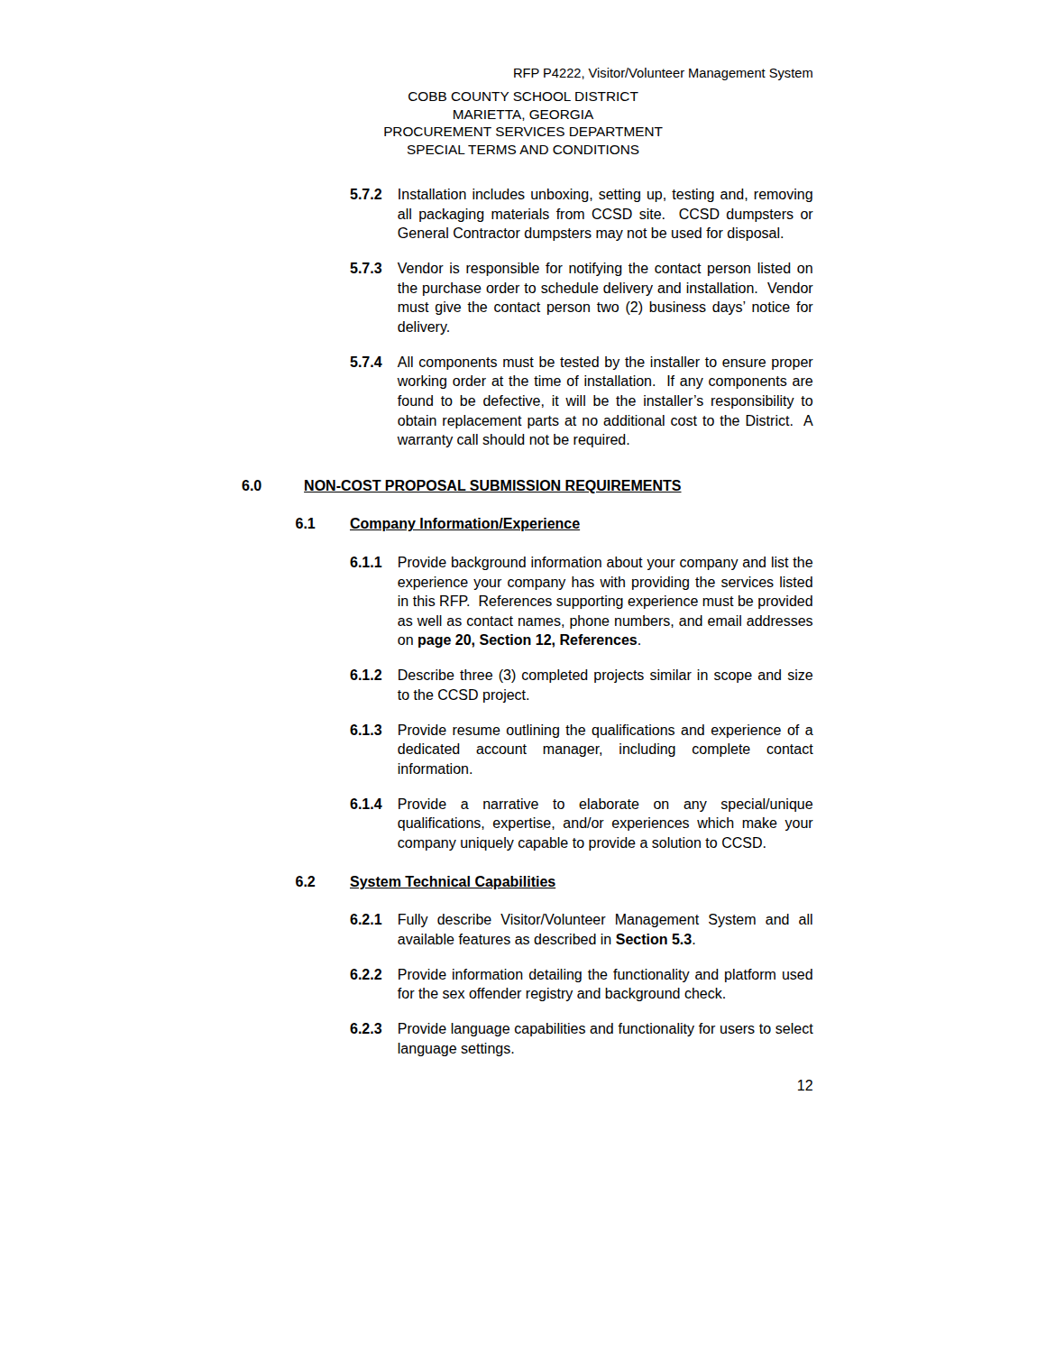RFP P4222, Visitor/Volunteer Management System
COBB COUNTY SCHOOL DISTRICT
MARIETTA, GEORGIA
PROCUREMENT SERVICES DEPARTMENT
SPECIAL TERMS AND CONDITIONS
5.7.2
Installation includes unboxing, setting up, testing and, removing all packaging materials from CCSD site. CCSD dumpsters or General Contractor dumpsters may not be used for disposal.
5.7.3
Vendor is responsible for notifying the contact person listed on the purchase order to schedule delivery and installation. Vendor must give the contact person two (2) business days’ notice for delivery.
5.7.4
All components must be tested by the installer to ensure proper working order at the time of installation. If any components are found to be defective, it will be the installer’s responsibility to obtain replacement parts at no additional cost to the District. A warranty call should not be required.
6.0
NON-COST PROPOSAL SUBMISSION REQUIREMENTS
6.1
Company Information/Experience
6.1.1
Provide background information about your company and list the experience your company has with providing the services listed in this RFP. References supporting experience must be provided as well as contact names, phone numbers, and email addresses on page 20, Section 12, References.
6.1.2
Describe three (3) completed projects similar in scope and size to the CCSD project.
6.1.3
Provide resume outlining the qualifications and experience of a dedicated account manager, including complete contact information.
6.1.4
Provide a narrative to elaborate on any special/unique qualifications, expertise, and/or experiences which make your company uniquely capable to provide a solution to CCSD.
6.2
System Technical Capabilities
6.2.1
Fully describe Visitor/Volunteer Management System and all available features as described in Section 5.3.
6.2.2
Provide information detailing the functionality and platform used for the sex offender registry and background check.
6.2.3
Provide language capabilities and functionality for users to select language settings.
12